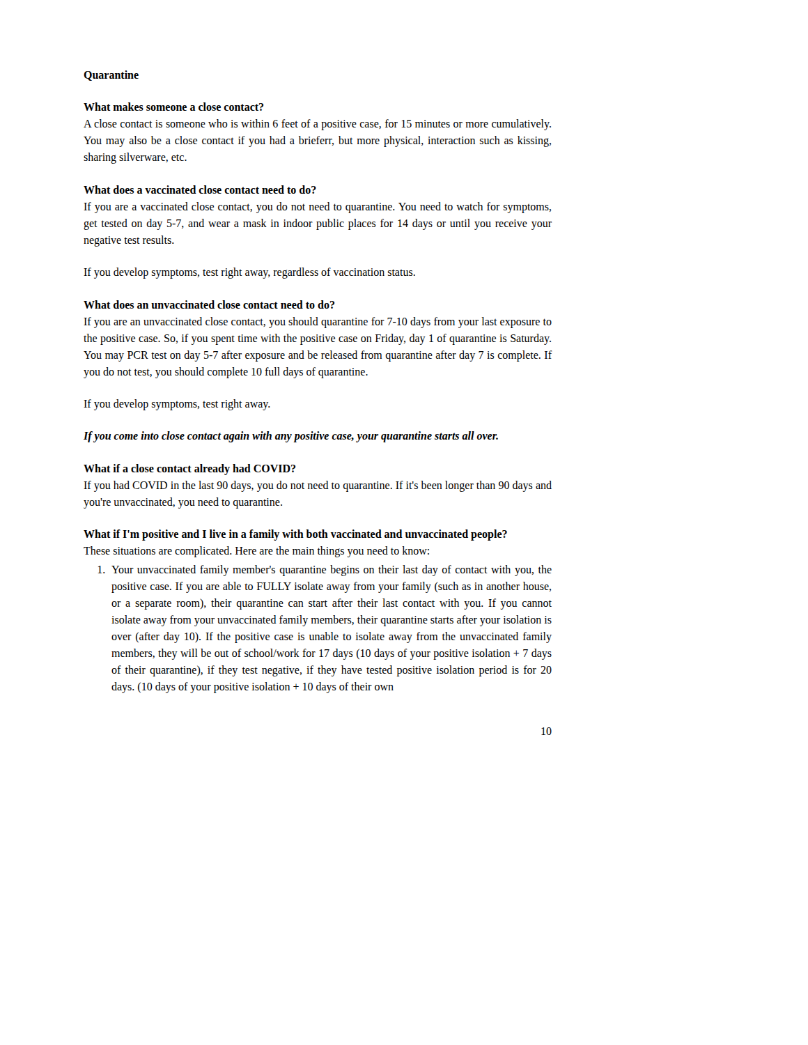Quarantine
What makes someone a close contact?
A close contact is someone who is within 6 feet of a positive case, for 15 minutes or more cumulatively. You may also be a close contact if you had a brieferr, but more physical, interaction such as kissing, sharing silverware, etc.
What does a vaccinated close contact need to do?
If you are a vaccinated close contact, you do not need to quarantine. You need to watch for symptoms, get tested on day 5-7, and wear a mask in indoor public places for 14 days or until you receive your negative test results.
If you develop symptoms, test right away, regardless of vaccination status.
What does an unvaccinated close contact need to do?
If you are an unvaccinated close contact, you should quarantine for 7-10 days from your last exposure to the positive case. So, if you spent time with the positive case on Friday, day 1 of quarantine is Saturday. You may PCR test on day 5-7 after exposure and be released from quarantine after day 7 is complete. If you do not test, you should complete 10 full days of quarantine.
If you develop symptoms, test right away.
If you come into close contact again with any positive case, your quarantine starts all over.
What if a close contact already had COVID?
If you had COVID in the last 90 days, you do not need to quarantine. If it's been longer than 90 days and you're unvaccinated, you need to quarantine.
What if I'm positive and I live in a family with both vaccinated and unvaccinated people?
These situations are complicated. Here are the main things you need to know:
Your unvaccinated family member's quarantine begins on their last day of contact with you, the positive case. If you are able to FULLY isolate away from your family (such as in another house, or a separate room), their quarantine can start after their last contact with you. If you cannot isolate away from your unvaccinated family members, their quarantine starts after your isolation is over (after day 10). If the positive case is unable to isolate away from the unvaccinated family members, they will be out of school/work for 17 days (10 days of your positive isolation + 7 days of their quarantine), if they test negative, if they have tested positive isolation period is for 20 days. (10 days of your positive isolation + 10 days of their own
10